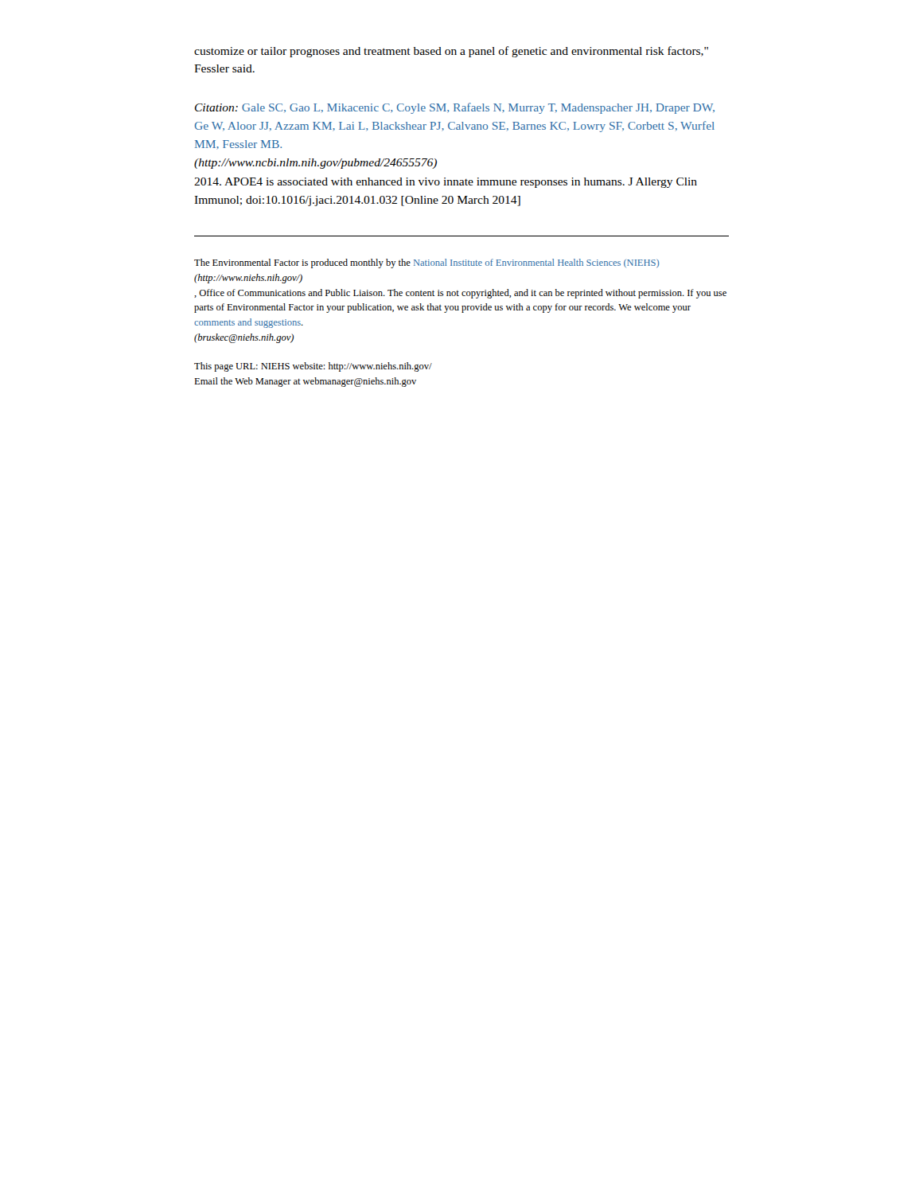customize or tailor prognoses and treatment based on a panel of genetic and environmental risk factors," Fessler said.
Citation: Gale SC, Gao L, Mikacenic C, Coyle SM, Rafaels N, Murray T, Madenspacher JH, Draper DW, Ge W, Aloor JJ, Azzam KM, Lai L, Blackshear PJ, Calvano SE, Barnes KC, Lowry SF, Corbett S, Wurfel MM, Fessler MB.
(http://www.ncbi.nlm.nih.gov/pubmed/24655576)
2014. APOE4 is associated with enhanced in vivo innate immune responses in humans. J Allergy Clin Immunol; doi:10.1016/j.jaci.2014.01.032 [Online 20 March 2014]
The Environmental Factor is produced monthly by the National Institute of Environmental Health Sciences (NIEHS)
(http://www.niehs.nih.gov/)
, Office of Communications and Public Liaison. The content is not copyrighted, and it can be reprinted without permission. If you use parts of Environmental Factor in your publication, we ask that you provide us with a copy for our records. We welcome your comments and suggestions.
(bruskec@niehs.nih.gov)
This page URL: NIEHS website: http://www.niehs.nih.gov/
Email the Web Manager at webmanager@niehs.nih.gov